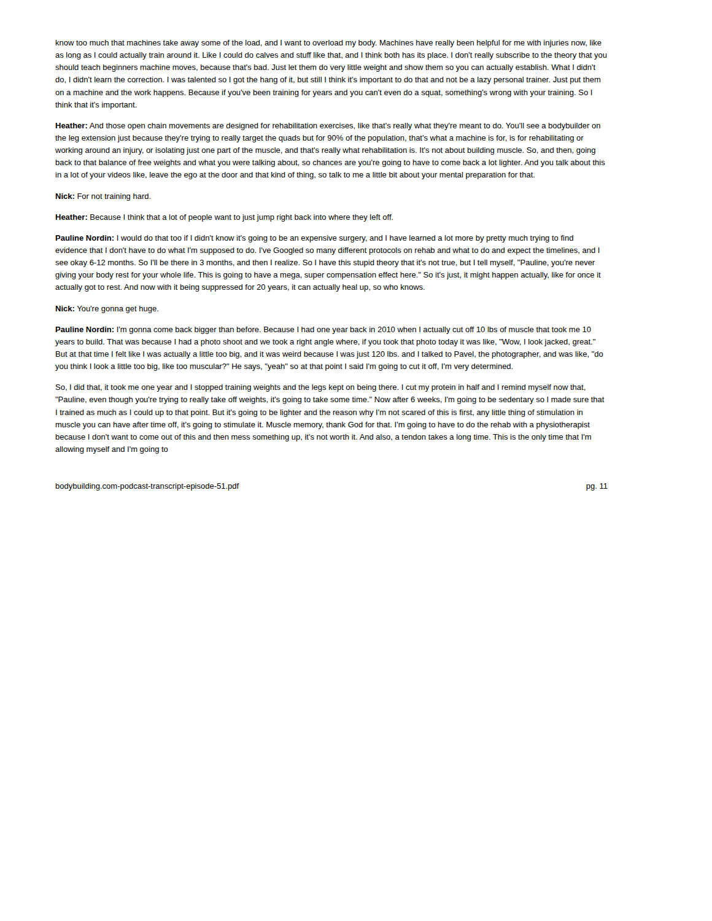know too much that machines take away some of the load, and I want to overload my body. Machines have really been helpful for me with injuries now, like as long as I could actually train around it. Like I could do calves and stuff like that, and I think both has its place. I don't really subscribe to the theory that you should teach beginners machine moves, because that's bad. Just let them do very little weight and show them so you can actually establish. What I didn't do, I didn't learn the correction. I was talented so I got the hang of it, but still I think it's important to do that and not be a lazy personal trainer. Just put them on a machine and the work happens. Because if you've been training for years and you can't even do a squat, something's wrong with your training. So I think that it's important.
Heather: And those open chain movements are designed for rehabilitation exercises, like that's really what they're meant to do. You'll see a bodybuilder on the leg extension just because they're trying to really target the quads but for 90% of the population, that's what a machine is for, is for rehabilitating or working around an injury, or isolating just one part of the muscle, and that's really what rehabilitation is. It's not about building muscle. So, and then, going back to that balance of free weights and what you were talking about, so chances are you're going to have to come back a lot lighter. And you talk about this in a lot of your videos like, leave the ego at the door and that kind of thing, so talk to me a little bit about your mental preparation for that.
Nick: For not training hard.
Heather: Because I think that a lot of people want to just jump right back into where they left off.
Pauline Nordin: I would do that too if I didn't know it's going to be an expensive surgery, and I have learned a lot more by pretty much trying to find evidence that I don't have to do what I'm supposed to do. I've Googled so many different protocols on rehab and what to do and expect the timelines, and I see okay 6-12 months. So I'll be there in 3 months, and then I realize. So I have this stupid theory that it's not true, but I tell myself, "Pauline, you're never giving your body rest for your whole life. This is going to have a mega, super compensation effect here." So it's just, it might happen actually, like for once it actually got to rest. And now with it being suppressed for 20 years, it can actually heal up, so who knows.
Nick: You're gonna get huge.
Pauline Nordin: I'm gonna come back bigger than before. Because I had one year back in 2010 when I actually cut off 10 lbs of muscle that took me 10 years to build. That was because I had a photo shoot and we took a right angle where, if you took that photo today it was like, "Wow, I look jacked, great." But at that time I felt like I was actually a little too big, and it was weird because I was just 120 lbs. and I talked to Pavel, the photographer, and was like, "do you think I look a little too big, like too muscular?" He says, "yeah" so at that point I said I'm going to cut it off, I'm very determined.
So, I did that, it took me one year and I stopped training weights and the legs kept on being there. I cut my protein in half and I remind myself now that, "Pauline, even though you're trying to really take off weights, it's going to take some time." Now after 6 weeks, I'm going to be sedentary so I made sure that I trained as much as I could up to that point. But it's going to be lighter and the reason why I'm not scared of this is first, any little thing of stimulation in muscle you can have after time off, it's going to stimulate it. Muscle memory, thank God for that. I'm going to have to do the rehab with a physiotherapist because I don't want to come out of this and then mess something up, it's not worth it. And also, a tendon takes a long time. This is the only time that I'm allowing myself and I'm going to
bodybuilding.com-podcast-transcript-episode-51.pdf pg. 11